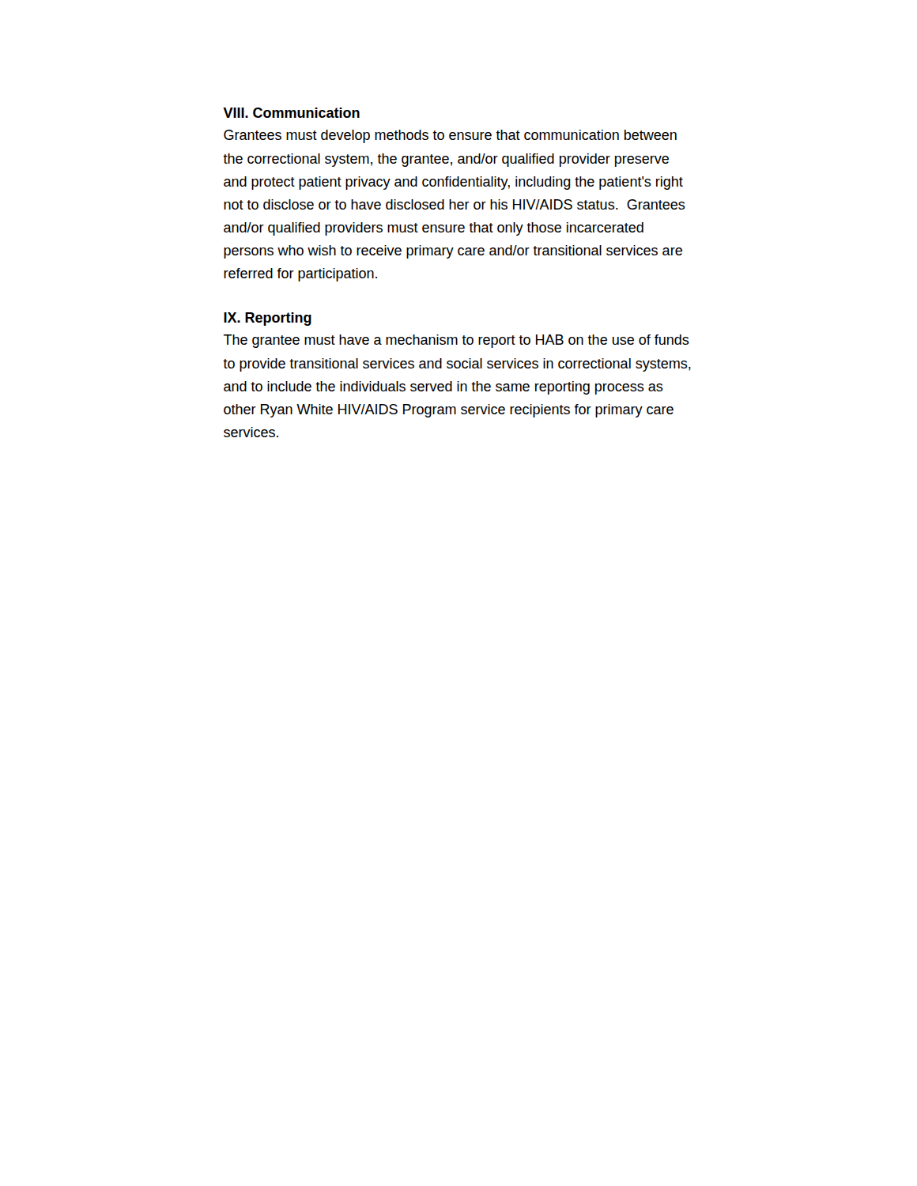VIII. Communication
Grantees must develop methods to ensure that communication between the correctional system, the grantee, and/or qualified provider preserve and protect patient privacy and confidentiality, including the patient's right not to disclose or to have disclosed her or his HIV/AIDS status. Grantees and/or qualified providers must ensure that only those incarcerated persons who wish to receive primary care and/or transitional services are referred for participation.
IX. Reporting
The grantee must have a mechanism to report to HAB on the use of funds to provide transitional services and social services in correctional systems, and to include the individuals served in the same reporting process as other Ryan White HIV/AIDS Program service recipients for primary care services.